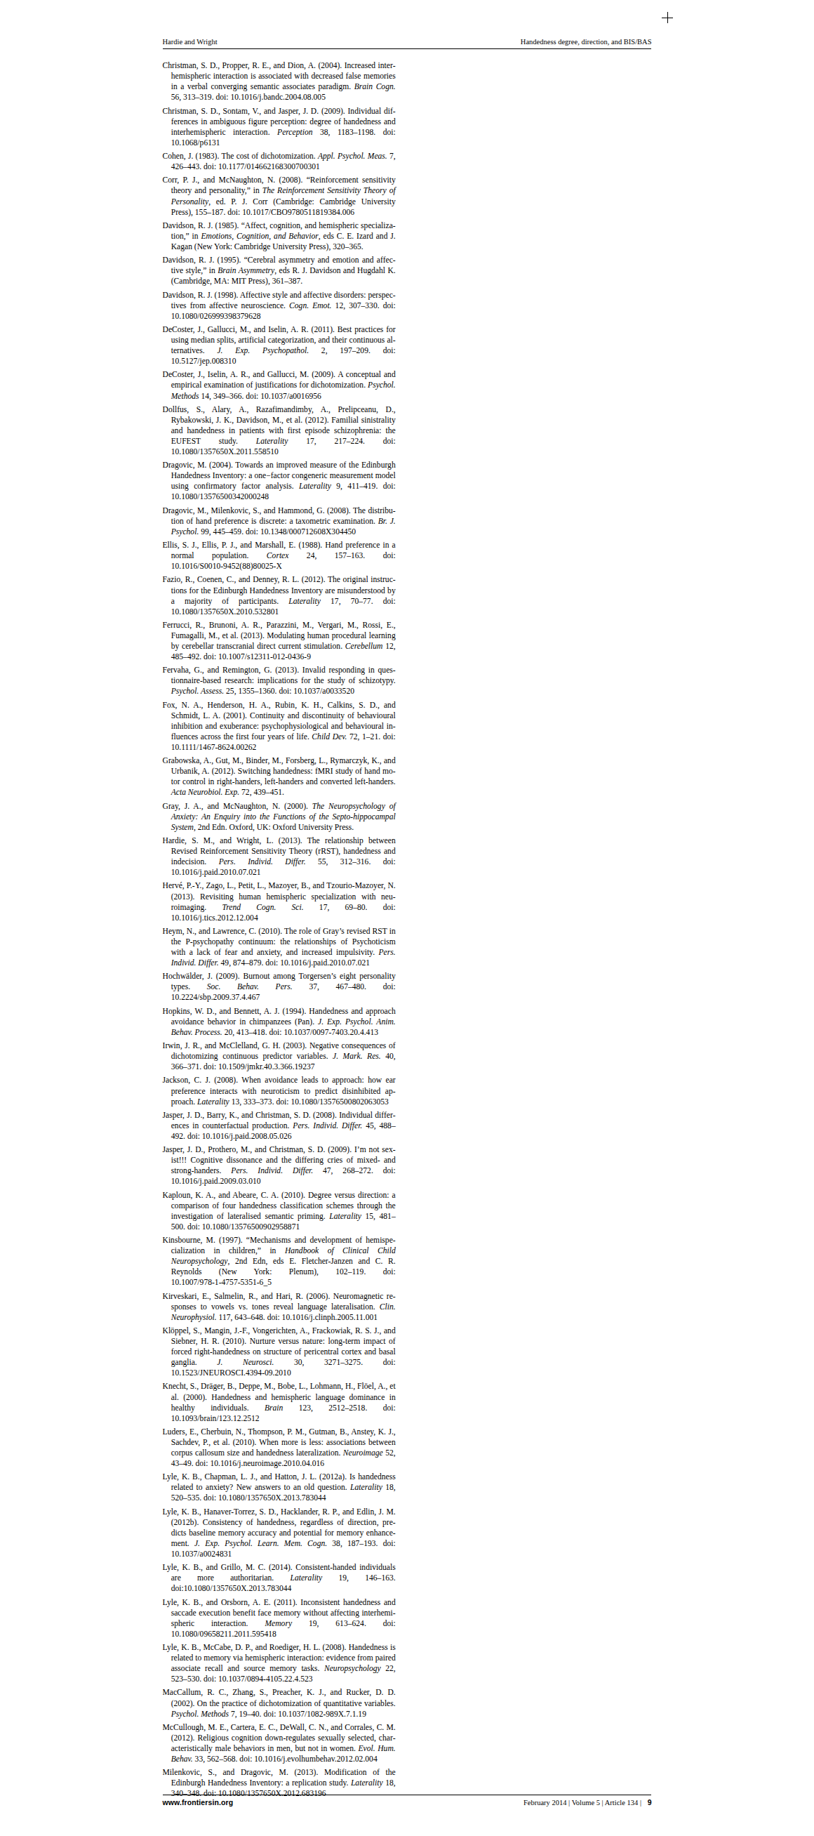Hardie and Wright
Handedness degree, direction, and BIS/BAS
Christman, S. D., Propper, R. E., and Dion, A. (2004). Increased interhemispheric interaction is associated with decreased false memories in a verbal converging semantic associates paradigm. Brain Cogn. 56, 313–319. doi: 10.1016/j.bandc.2004.08.005
Christman, S. D., Sontam, V., and Jasper, J. D. (2009). Individual differences in ambiguous figure perception: degree of handedness and interhemispheric interaction. Perception 38, 1183–1198. doi: 10.1068/p6131
Cohen, J. (1983). The cost of dichotomization. Appl. Psychol. Meas. 7, 426–443. doi: 10.1177/014662168300700301
Corr, P. J., and McNaughton, N. (2008). “Reinforcement sensitivity theory and personality,” in The Reinforcement Sensitivity Theory of Personality, ed. P. J. Corr (Cambridge: Cambridge University Press), 155–187. doi: 10.1017/CBO9780511819384.006
Davidson, R. J. (1985). “Affect, cognition, and hemispheric specialization,” in Emotions, Cognition, and Behavior, eds C. E. Izard and J. Kagan (New York: Cambridge University Press), 320–365.
Davidson, R. J. (1995). “Cerebral asymmetry and emotion and affective style,” in Brain Asymmetry, eds R. J. Davidson and Hugdahl K. (Cambridge, MA: MIT Press), 361–387.
Davidson, R. J. (1998). Affective style and affective disorders: perspectives from affective neuroscience. Cogn. Emot. 12, 307–330. doi: 10.1080/026999398379628
DeCoster, J., Gallucci, M., and Iselin, A. R. (2011). Best practices for using median splits, artificial categorization, and their continuous alternatives. J. Exp. Psychopathol. 2, 197–209. doi: 10.5127/jep.008310
DeCoster, J., Iselin, A. R., and Gallucci, M. (2009). A conceptual and empirical examination of justifications for dichotomization. Psychol. Methods 14, 349–366. doi: 10.1037/a0016956
Dollfus, S., Alary, A., Razafimandimby, A., Prelipceanu, D., Rybakowski, J. K., Davidson, M., et al. (2012). Familial sinistrality and handedness in patients with first episode schizophrenia: the EUFEST study. Laterality 17, 217–224. doi: 10.1080/1357650X.2011.558510
Dragovic, M. (2004). Towards an improved measure of the Edinburgh Handedness Inventory: a one−factor congeneric measurement model using confirmatory factor analysis. Laterality 9, 411–419. doi: 10.1080/13576500342000248
Dragovic, M., Milenkovic, S., and Hammond, G. (2008). The distribution of hand preference is discrete: a taxometric examination. Br. J. Psychol. 99, 445–459. doi: 10.1348/000712608X304450
Ellis, S. J., Ellis, P. J., and Marshall, E. (1988). Hand preference in a normal population. Cortex 24, 157–163. doi: 10.1016/S0010-9452(88)80025-X
Fazio, R., Coenen, C., and Denney, R. L. (2012). The original instructions for the Edinburgh Handedness Inventory are misunderstood by a majority of participants. Laterality 17, 70–77. doi: 10.1080/1357650X.2010.532801
Ferrucci, R., Brunoni, A. R., Parazzini, M., Vergari, M., Rossi, E., Fumagalli, M., et al. (2013). Modulating human procedural learning by cerebellar transcranial direct current stimulation. Cerebellum 12, 485–492. doi: 10.1007/s12311-012-0436-9
Fervaha, G., and Remington, G. (2013). Invalid responding in questionnaire-based research: implications for the study of schizotypy. Psychol. Assess. 25, 1355–1360. doi: 10.1037/a0033520
Fox, N. A., Henderson, H. A., Rubin, K. H., Calkins, S. D., and Schmidt, L. A. (2001). Continuity and discontinuity of behavioural inhibition and exuberance: psychophysiological and behavioural influences across the first four years of life. Child Dev. 72, 1–21. doi: 10.1111/1467-8624.00262
Grabowska, A., Gut, M., Binder, M., Forsberg, L., Rymarczyk, K., and Urbanik, A. (2012). Switching handedness: fMRI study of hand motor control in right-handers, left-handers and converted left-handers. Acta Neurobiol. Exp. 72, 439–451.
Gray, J. A., and McNaughton, N. (2000). The Neuropsychology of Anxiety: An Enquiry into the Functions of the Septo-hippocampal System, 2nd Edn. Oxford, UK: Oxford University Press.
Hardie, S. M., and Wright, L. (2013). The relationship between Revised Reinforcement Sensitivity Theory (rRST), handedness and indecision. Pers. Individ. Differ. 55, 312–316. doi: 10.1016/j.paid.2010.07.021
Hervé, P.-Y., Zago, L., Petit, L., Mazoyer, B., and Tzourio-Mazoyer, N. (2013). Revisiting human hemispheric specialization with neuroimaging. Trend Cogn. Sci. 17, 69–80. doi: 10.1016/j.tics.2012.12.004
Heym, N., and Lawrence, C. (2010). The role of Gray’s revised RST in the P-psychopathy continuum: the relationships of Psychoticism with a lack of fear and anxiety, and increased impulsivity. Pers. Individ. Differ. 49, 874–879. doi: 10.1016/j.paid.2010.07.021
Hochwälder, J. (2009). Burnout among Torgersen’s eight personality types. Soc. Behav. Pers. 37, 467–480. doi: 10.2224/sbp.2009.37.4.467
Hopkins, W. D., and Bennett, A. J. (1994). Handedness and approach avoidance behavior in chimpanzees (Pan). J. Exp. Psychol. Anim. Behav. Process. 20, 413–418. doi: 10.1037/0097-7403.20.4.413
Irwin, J. R., and McClelland, G. H. (2003). Negative consequences of dichotomizing continuous predictor variables. J. Mark. Res. 40, 366–371. doi: 10.1509/jmkr.40.3.366.19237
Jackson, C. J. (2008). When avoidance leads to approach: how ear preference interacts with neuroticism to predict disinhibited approach. Laterality 13, 333–373. doi: 10.1080/13576500802063053
Jasper, J. D., Barry, K., and Christman, S. D. (2008). Individual differences in counterfactual production. Pers. Individ. Differ. 45, 488–492. doi: 10.1016/j.paid.2008.05.026
Jasper, J. D., Prothero, M., and Christman, S. D. (2009). I’m not sexist!!! Cognitive dissonance and the differing cries of mixed- and strong-handers. Pers. Individ. Differ. 47, 268–272. doi: 10.1016/j.paid.2009.03.010
Kaploun, K. A., and Abeare, C. A. (2010). Degree versus direction: a comparison of four handedness classification schemes through the investigation of lateralised semantic priming. Laterality 15, 481–500. doi: 10.1080/13576500902958871
Kinsbourne, M. (1997). “Mechanisms and development of hemispecialization in children,” in Handbook of Clinical Child Neuropsychology, 2nd Edn, eds E. Fletcher-Janzen and C. R. Reynolds (New York: Plenum), 102–119. doi: 10.1007/978-1-4757-5351-6_5
Kirveskari, E., Salmelin, R., and Hari, R. (2006). Neuromagnetic responses to vowels vs. tones reveal language lateralisation. Clin. Neurophysiol. 117, 643–648. doi: 10.1016/j.clinph.2005.11.001
Klöppel, S., Mangin, J.-F., Vongerichten, A., Frackowiak, R. S. J., and Siebner, H. R. (2010). Nurture versus nature: long-term impact of forced right-handedness on structure of pericentral cortex and basal ganglia. J. Neurosci. 30, 3271–3275. doi: 10.1523/JNEUROSCI.4394-09.2010
Knecht, S., Dräger, B., Deppe, M., Bobe, L., Lohmann, H., Flöel, A., et al. (2000). Handedness and hemispheric language dominance in healthy individuals. Brain 123, 2512–2518. doi: 10.1093/brain/123.12.2512
Luders, E., Cherbuin, N., Thompson, P. M., Gutman, B., Anstey, K. J., Sachdev, P., et al. (2010). When more is less: associations between corpus callosum size and handedness lateralization. Neuroimage 52, 43–49. doi: 10.1016/j.neuroimage.2010.04.016
Lyle, K. B., Chapman, L. J., and Hatton, J. L. (2012a). Is handedness related to anxiety? New answers to an old question. Laterality 18, 520–535. doi: 10.1080/1357650X.2013.783044
Lyle, K. B., Hanaver-Torrez, S. D., Hacklander, R. P., and Edlin, J. M. (2012b). Consistency of handedness, regardless of direction, predicts baseline memory accuracy and potential for memory enhancement. J. Exp. Psychol. Learn. Mem. Cogn. 38, 187–193. doi: 10.1037/a0024831
Lyle, K. B., and Grillo, M. C. (2014). Consistent-handed individuals are more authoritarian. Laterality 19, 146–163. doi:10.1080/1357650X.2013.783044
Lyle, K. B., and Orsborn, A. E. (2011). Inconsistent handedness and saccade execution benefit face memory without affecting interhemispheric interaction. Memory 19, 613–624. doi: 10.1080/09658211.2011.595418
Lyle, K. B., McCabe, D. P., and Roediger, H. L. (2008). Handedness is related to memory via hemispheric interaction: evidence from paired associate recall and source memory tasks. Neuropsychology 22, 523–530. doi: 10.1037/0894-4105.22.4.523
MacCallum, R. C., Zhang, S., Preacher, K. J., and Rucker, D. D. (2002). On the practice of dichotomization of quantitative variables. Psychol. Methods 7, 19–40. doi: 10.1037/1082-989X.7.1.19
McCullough, M. E., Cartera, E. C., DeWall, C. N., and Corrales, C. M. (2012). Religious cognition down-regulates sexually selected, characteristically male behaviors in men, but not in women. Evol. Hum. Behav. 33, 562–568. doi: 10.1016/j.evolhumbehav.2012.02.004
Milenkovic, S., and Dragovic, M. (2013). Modification of the Edinburgh Handedness Inventory: a replication study. Laterality 18, 340–348. doi: 10.1080/1357650X.2012.683196
www.frontiersin.org
February 2014 | Volume 5 | Article 134 | 9